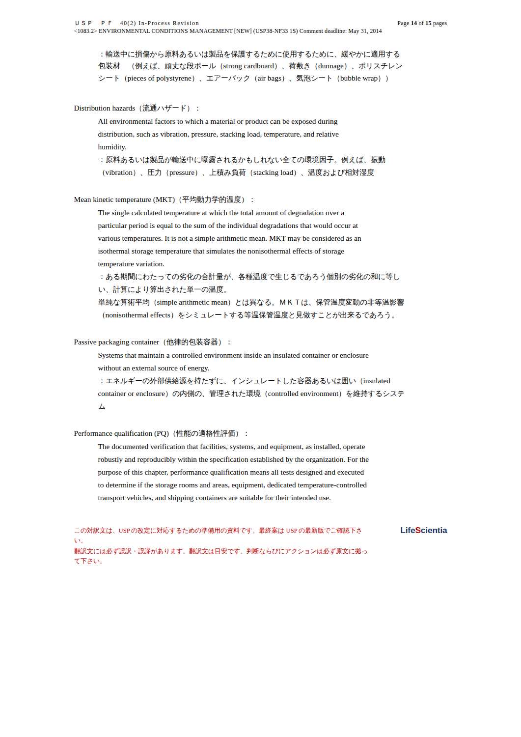ＵＳＰ　ＰＦ　40(2) In-Process Revision Page 14 of 15 pages
<1083.2> ENVIRONMENTAL CONDITIONS MANAGEMENT [NEW] (USP38-NF33 1S) Comment deadline: May 31, 2014
：輸送中に損傷から原料あるいは製品を保護するために使用するために、緩やかに適用する
包装材　（例えば、頑丈な段ボール（strong cardboard）、荷敷き（dunnage）、ポリスチレン
シート（pieces of polystyrene）、エアーバック（air bags）、気泡シート（bubble wrap））
Distribution hazards（流通ハザード）：
All environmental factors to which a material or product can be exposed during
distribution, such as vibration, pressure, stacking load, temperature, and relative
humidity.
：原料あるいは製品が輸送中に曝露されるかもしれない全ての環境因子。例えば、振動
（vibration）、圧力（pressure）、上積み負荷（stacking load）、温度および相対湿度
Mean kinetic temperature (MKT)（平均動力学的温度）：
The single calculated temperature at which the total amount of degradation over a
particular period is equal to the sum of the individual degradations that would occur at
various temperatures. It is not a simple arithmetic mean. MKT may be considered as an
isothermal storage temperature that simulates the nonisothermal effects of storage
temperature variation.
：ある期間にわたっての劣化の合計量が、各種温度で生じるであろう個別の劣化の和に等し
い、計算により算出された単一の温度。
単純な算術平均（simple arithmetic mean）とは異なる。ＭＫＴは、保管温度変動の非等温影響
（nonisothermal effects）をシミュレートする等温保管温度と見做すことが出来るであろう。
Passive packaging container（他律的包装容器）：
Systems that maintain a controlled environment inside an insulated container or enclosure
without an external source of energy.
：エネルギーの外部供給源を持たずに、インシュレートした容器あるいは囲い（insulated
container or enclosure）の内側の、管理された環境（controlled environment）を維持するシステ
ム
Performance qualification (PQ)（性能の適格性評価）：
The documented verification that facilities, systems, and equipment, as installed, operate
robustly and reproducibly within the specification established by the organization. For the
purpose of this chapter, performance qualification means all tests designed and executed
to determine if the storage rooms and areas, equipment, dedicated temperature-controlled
transport vehicles, and shipping containers are suitable for their intended use.
LifeScientia
この対訳文は、USP の改定に対応するための準備用の資料です。最終案は USP の最新版でご確認下さい。
翻訳文には必ず誤訳・誤謬があります。翻訳文は目安です。判断ならびにアクションは必ず原文に拠って下さい。